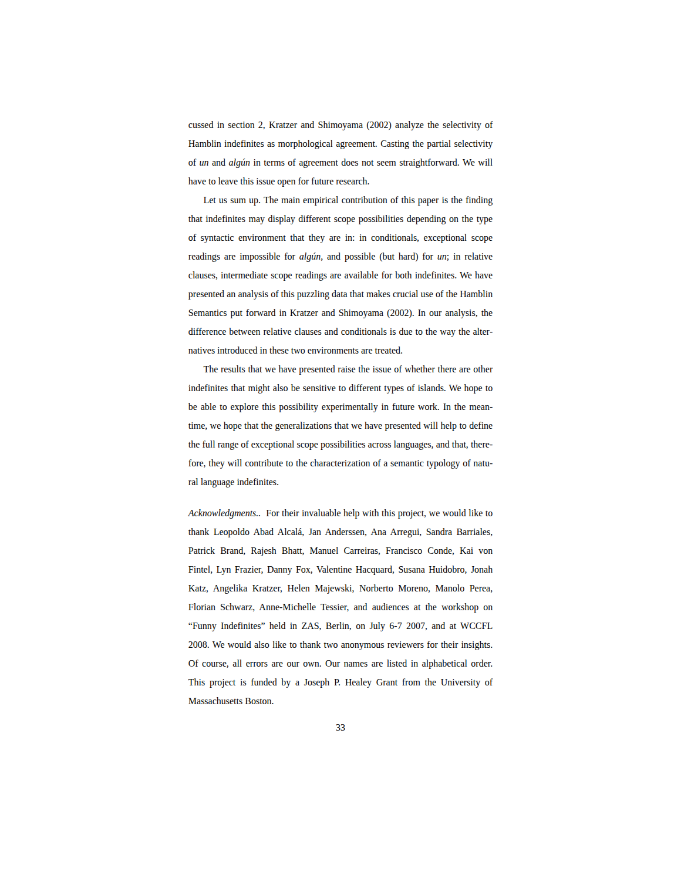cussed in section 2, Kratzer and Shimoyama (2002) analyze the selectivity of Hamblin indefinites as morphological agreement. Casting the partial selectivity of un and algún in terms of agreement does not seem straightforward. We will have to leave this issue open for future research.
Let us sum up. The main empirical contribution of this paper is the finding that indefinites may display different scope possibilities depending on the type of syntactic environment that they are in: in conditionals, exceptional scope readings are impossible for algún, and possible (but hard) for un; in relative clauses, intermediate scope readings are available for both indefinites. We have presented an analysis of this puzzling data that makes crucial use of the Hamblin Semantics put forward in Kratzer and Shimoyama (2002). In our analysis, the difference between relative clauses and conditionals is due to the way the alternatives introduced in these two environments are treated.
The results that we have presented raise the issue of whether there are other indefinites that might also be sensitive to different types of islands. We hope to be able to explore this possibility experimentally in future work. In the meantime, we hope that the generalizations that we have presented will help to define the full range of exceptional scope possibilities across languages, and that, therefore, they will contribute to the characterization of a semantic typology of natural language indefinites.
Acknowledgments.. For their invaluable help with this project, we would like to thank Leopoldo Abad Alcalá, Jan Anderssen, Ana Arregui, Sandra Barriales, Patrick Brand, Rajesh Bhatt, Manuel Carreiras, Francisco Conde, Kai von Fintel, Lyn Frazier, Danny Fox, Valentine Hacquard, Susana Huidobro, Jonah Katz, Angelika Kratzer, Helen Majewski, Norberto Moreno, Manolo Perea, Florian Schwarz, Anne-Michelle Tessier, and audiences at the workshop on “Funny Indefinites” held in ZAS, Berlin, on July 6-7 2007, and at WCCFL 2008. We would also like to thank two anonymous reviewers for their insights. Of course, all errors are our own. Our names are listed in alphabetical order. This project is funded by a Joseph P. Healey Grant from the University of Massachusetts Boston.
33